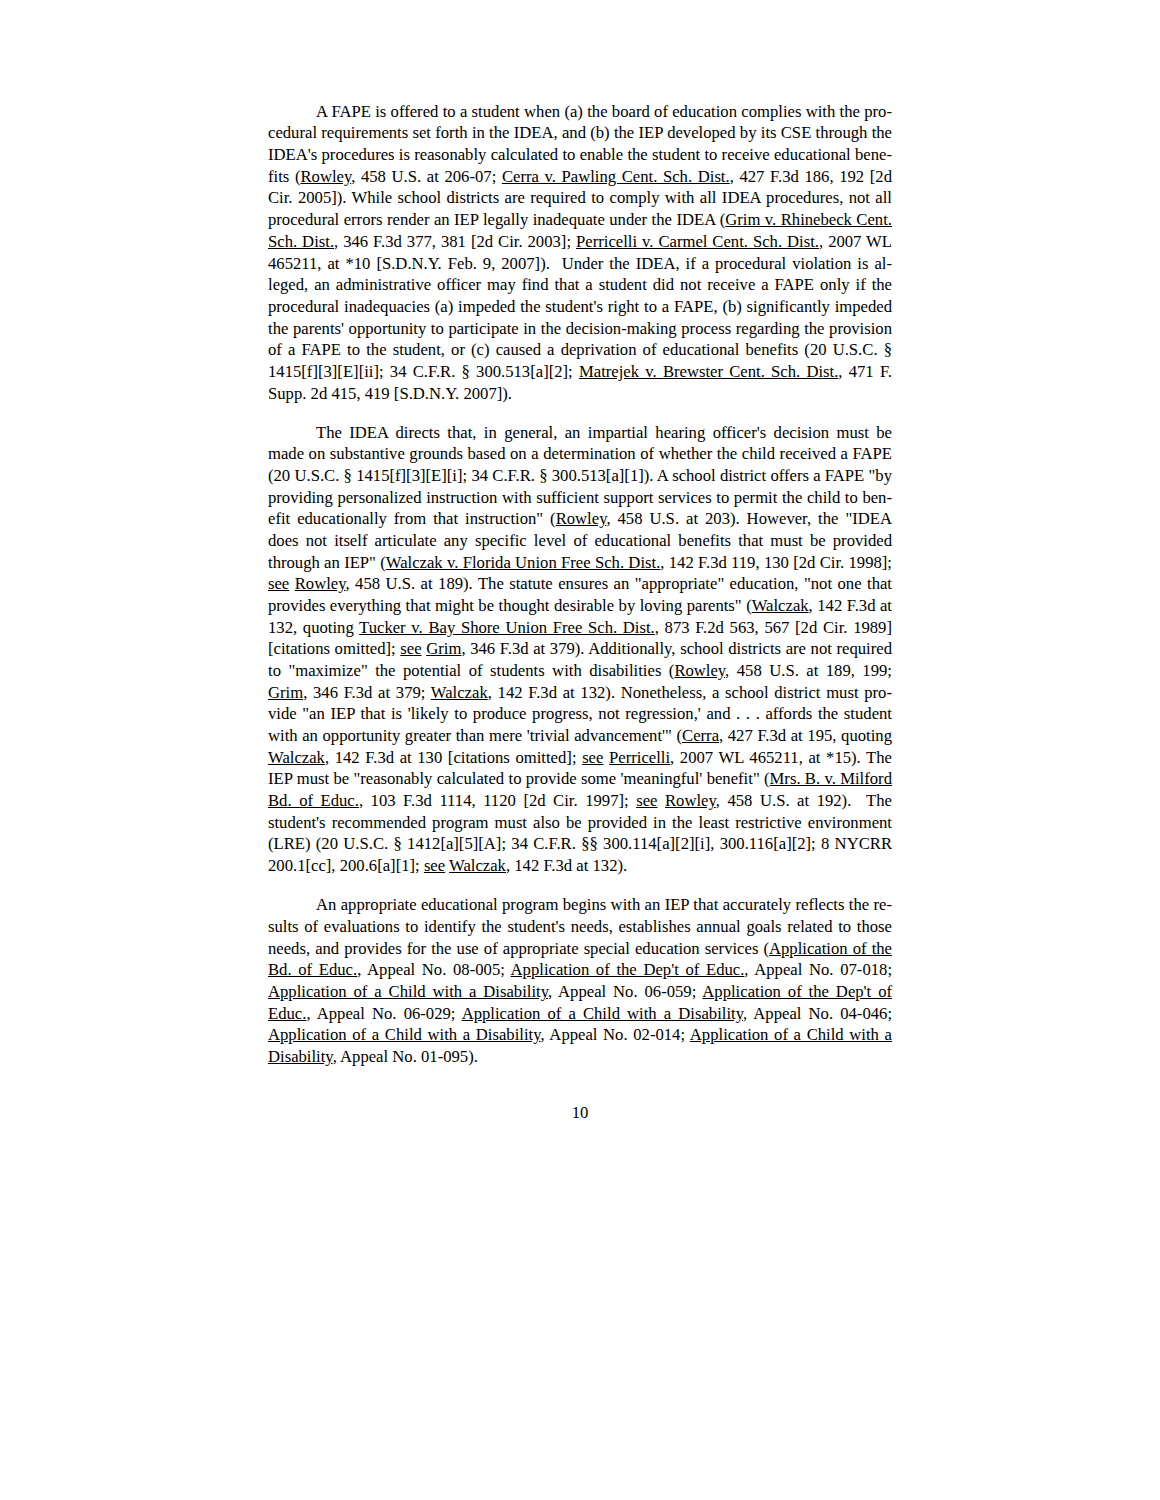A FAPE is offered to a student when (a) the board of education complies with the procedural requirements set forth in the IDEA, and (b) the IEP developed by its CSE through the IDEA's procedures is reasonably calculated to enable the student to receive educational benefits (Rowley, 458 U.S. at 206-07; Cerra v. Pawling Cent. Sch. Dist., 427 F.3d 186, 192 [2d Cir. 2005]). While school districts are required to comply with all IDEA procedures, not all procedural errors render an IEP legally inadequate under the IDEA (Grim v. Rhinebeck Cent. Sch. Dist., 346 F.3d 377, 381 [2d Cir. 2003]; Perricelli v. Carmel Cent. Sch. Dist., 2007 WL 465211, at *10 [S.D.N.Y. Feb. 9, 2007]). Under the IDEA, if a procedural violation is alleged, an administrative officer may find that a student did not receive a FAPE only if the procedural inadequacies (a) impeded the student's right to a FAPE, (b) significantly impeded the parents' opportunity to participate in the decision-making process regarding the provision of a FAPE to the student, or (c) caused a deprivation of educational benefits (20 U.S.C. § 1415[f][3][E][ii]; 34 C.F.R. § 300.513[a][2]; Matrejek v. Brewster Cent. Sch. Dist., 471 F. Supp. 2d 415, 419 [S.D.N.Y. 2007]).
The IDEA directs that, in general, an impartial hearing officer's decision must be made on substantive grounds based on a determination of whether the child received a FAPE (20 U.S.C. § 1415[f][3][E][i]; 34 C.F.R. § 300.513[a][1]). A school district offers a FAPE "by providing personalized instruction with sufficient support services to permit the child to benefit educationally from that instruction" (Rowley, 458 U.S. at 203). However, the "IDEA does not itself articulate any specific level of educational benefits that must be provided through an IEP" (Walczak v. Florida Union Free Sch. Dist., 142 F.3d 119, 130 [2d Cir. 1998]; see Rowley, 458 U.S. at 189). The statute ensures an "appropriate" education, "not one that provides everything that might be thought desirable by loving parents" (Walczak, 142 F.3d at 132, quoting Tucker v. Bay Shore Union Free Sch. Dist., 873 F.2d 563, 567 [2d Cir. 1989] [citations omitted]; see Grim, 346 F.3d at 379). Additionally, school districts are not required to "maximize" the potential of students with disabilities (Rowley, 458 U.S. at 189, 199; Grim, 346 F.3d at 379; Walczak, 142 F.3d at 132). Nonetheless, a school district must provide "an IEP that is 'likely to produce progress, not regression,' and . . . affords the student with an opportunity greater than mere 'trivial advancement'" (Cerra, 427 F.3d at 195, quoting Walczak, 142 F.3d at 130 [citations omitted]; see Perricelli, 2007 WL 465211, at *15). The IEP must be "reasonably calculated to provide some 'meaningful' benefit" (Mrs. B. v. Milford Bd. of Educ., 103 F.3d 1114, 1120 [2d Cir. 1997]; see Rowley, 458 U.S. at 192). The student's recommended program must also be provided in the least restrictive environment (LRE) (20 U.S.C. § 1412[a][5][A]; 34 C.F.R. §§ 300.114[a][2][i], 300.116[a][2]; 8 NYCRR 200.1[cc], 200.6[a][1]; see Walczak, 142 F.3d at 132).
An appropriate educational program begins with an IEP that accurately reflects the results of evaluations to identify the student's needs, establishes annual goals related to those needs, and provides for the use of appropriate special education services (Application of the Bd. of Educ., Appeal No. 08-005; Application of the Dep't of Educ., Appeal No. 07-018; Application of a Child with a Disability, Appeal No. 06-059; Application of the Dep't of Educ., Appeal No. 06-029; Application of a Child with a Disability, Appeal No. 04-046; Application of a Child with a Disability, Appeal No. 02-014; Application of a Child with a Disability, Appeal No. 01-095).
10